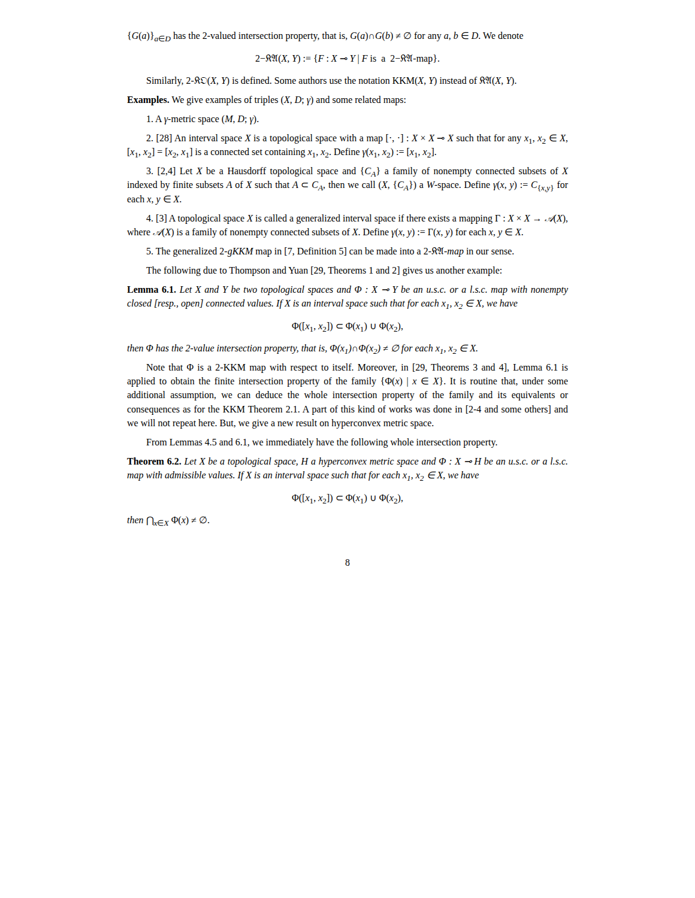{G(a)}a∈D has the 2-valued intersection property, that is, G(a)∩G(b) ≠ ∅ for any a, b ∈ D. We denote
2−𝔎𝔄(X, Y) := {F : X ⊸ Y | F is a 2−𝔎𝔄-map}.
Similarly, 2-𝔎𝔒(X, Y) is defined. Some authors use the notation KKM(X, Y) instead of 𝔎𝔄(X, Y).
Examples. We give examples of triples (X, D; γ) and some related maps:
1. A γ-metric space (M, D; γ).
2. [28] An interval space X is a topological space with a map [·, ·] : X × X ⊸ X such that for any x1, x2 ∈ X, [x1, x2] = [x2, x1] is a connected set containing x1, x2. Define γ(x1, x2) := [x1, x2].
3. [2,4] Let X be a Hausdorff topological space and {CA} a family of nonempty connected subsets of X indexed by finite subsets A of X such that A ⊂ CA, then we call (X, {CA}) a W-space. Define γ(x, y) := C{x,y} for each x, y ∈ X.
4. [3] A topological space X is called a generalized interval space if there exists a mapping Γ : X × X → 𝒜(X), where 𝒜(X) is a family of nonempty connected subsets of X. Define γ(x, y) := Γ(x, y) for each x, y ∈ X.
5. The generalized 2-gKKM map in [7, Definition 5] can be made into a 2-𝔎𝔄-map in our sense.
The following due to Thompson and Yuan [29, Theorems 1 and 2] gives us another example:
Lemma 6.1. Let X and Y be two topological spaces and Φ : X ⊸ Y be an u.s.c. or a l.s.c. map with nonempty closed [resp., open] connected values. If X is an interval space such that for each x1, x2 ∈ X, we have
Φ([x1, x2]) ⊂ Φ(x1) ∪ Φ(x2),
then Φ has the 2-value intersection property, that is, Φ(x1)∩Φ(x2) ≠ ∅ for each x1, x2 ∈ X.
Note that Φ is a 2-KKM map with respect to itself. Moreover, in [29, Theorems 3 and 4], Lemma 6.1 is applied to obtain the finite intersection property of the family {Φ(x) | x ∈ X}. It is routine that, under some additional assumption, we can deduce the whole intersection property of the family and its equivalents or consequences as for the KKM Theorem 2.1. A part of this kind of works was done in [2-4 and some others] and we will not repeat here. But, we give a new result on hyperconvex metric space.
From Lemmas 4.5 and 6.1, we immediately have the following whole intersection property.
Theorem 6.2. Let X be a topological space, H a hyperconvex metric space and Φ : X ⊸ H be an u.s.c. or a l.s.c. map with admissible values. If X is an interval space such that for each x1, x2 ∈ X, we have
Φ([x1, x2]) ⊂ Φ(x1) ∪ Φ(x2),
then ⋂x∈X Φ(x) ≠ ∅.
8